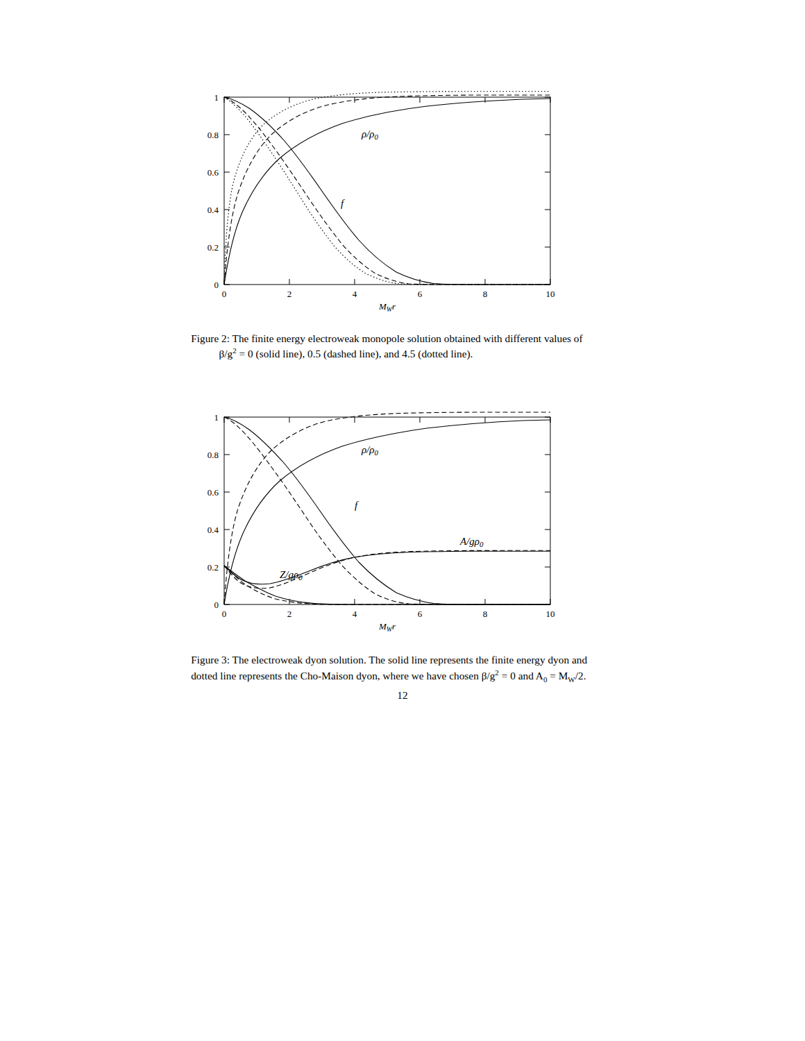0 0.2 0.4 0.6 0.8 1 0 2 4 6 8 10 MWr ρ/ρ0 f
Figure 2: The finite energy electroweak monopole solution obtained with different values of β/g2 = 0 (solid line), 0.5 (dashed line), and 4.5 (dotted line).
0 0.2 0.4 0.6 0.8 1 0 2 4 6 8 10 MWr ρ/ρ0 f A/gρ0 Z/gρ0
Figure 3: The electroweak dyon solution. The solid line represents the finite energy dyon and dotted line represents the Cho-Maison dyon, where we have chosen β/g2 = 0 and A0 = MW/2.
12